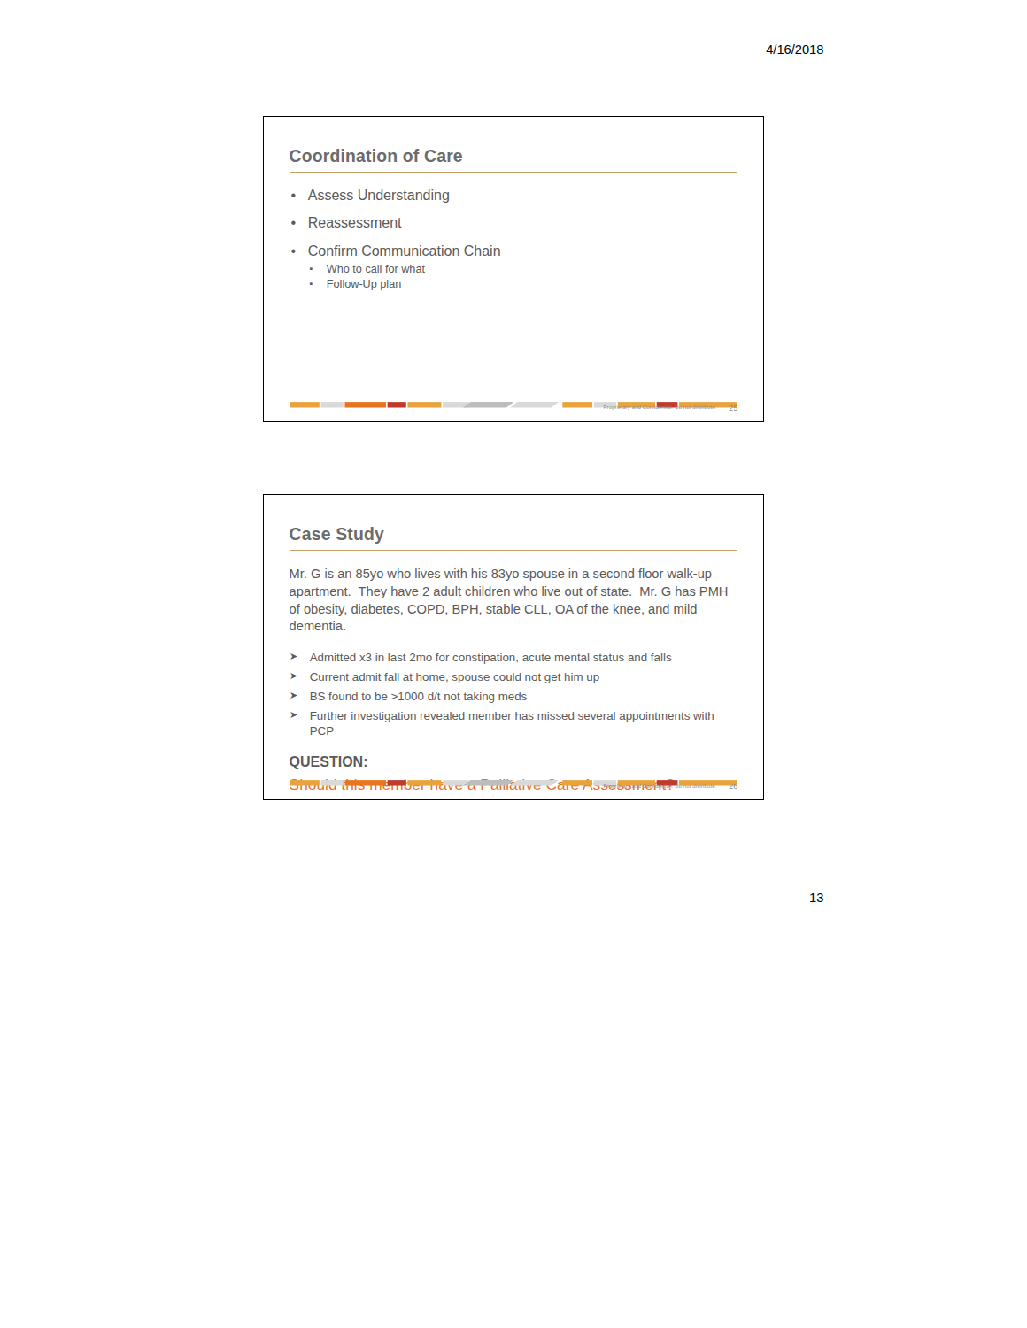4/16/2018
Coordination of Care
Assess Understanding
Reassessment
Confirm Communication Chain
Who to call for what
Follow-Up plan
Proprietary and Confidential. Do not distribute.
25
Case Study
Mr. G is an 85yo who lives with his 83yo spouse in a second floor walk-up apartment. They have 2 adult children who live out of state. Mr. G has PMH of obesity, diabetes, COPD, BPH, stable CLL, OA of the knee, and mild dementia.
Admitted x3 in last 2mo for constipation, acute mental status and falls
Current admit fall at home, spouse could not get him up
BS found to be >1000 d/t not taking meds
Further investigation revealed member has missed several appointments with PCP
QUESTION:
Should this member have a Palliative Care Assessment?
Proprietary and Confidential. Do not distribute.
26
13